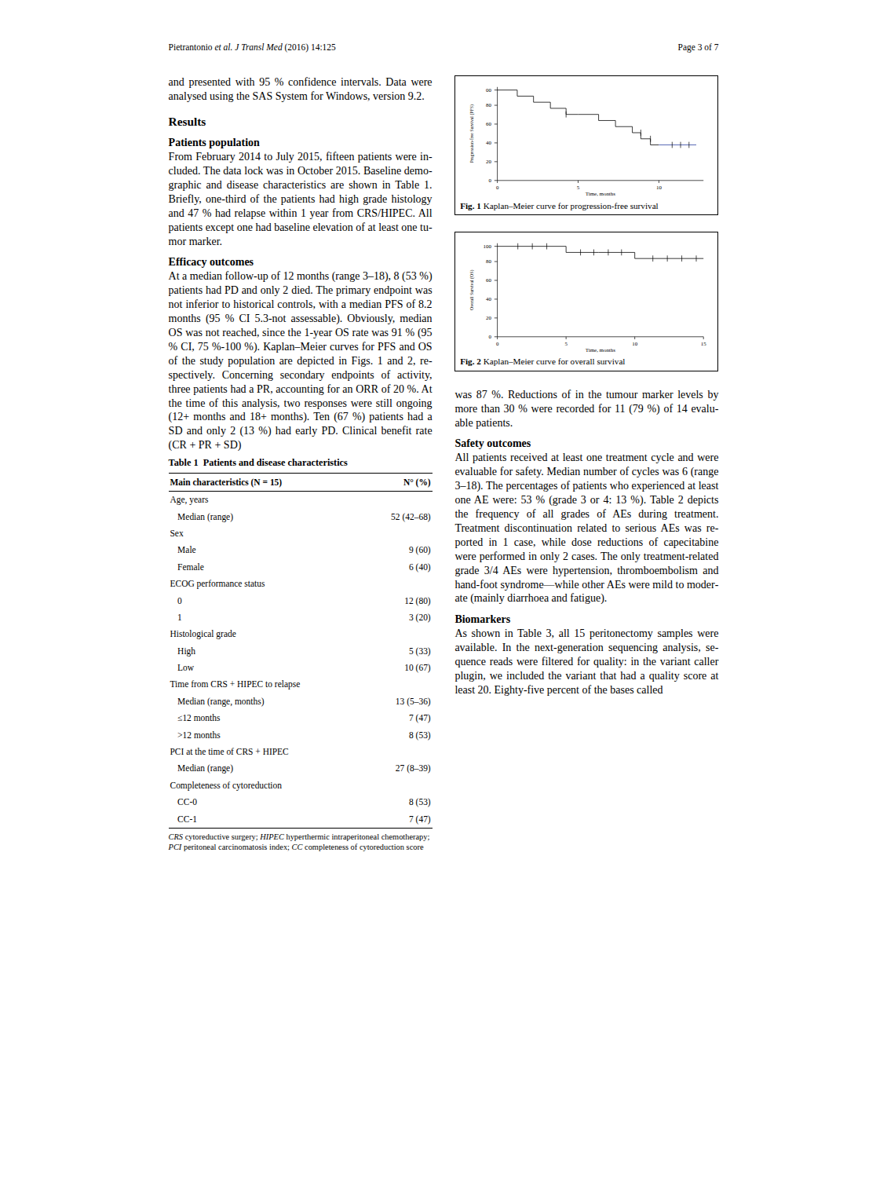Pietrantonio et al. J Transl Med (2016) 14:125
Page 3 of 7
and presented with 95 % confidence intervals. Data were analysed using the SAS System for Windows, version 9.2.
Results
Patients population
From February 2014 to July 2015, fifteen patients were included. The data lock was in October 2015. Baseline demographic and disease characteristics are shown in Table 1. Briefly, one-third of the patients had high grade histology and 47 % had relapse within 1 year from CRS/HIPEC. All patients except one had baseline elevation of at least one tumor marker.
Efficacy outcomes
At a median follow-up of 12 months (range 3–18), 8 (53 %) patients had PD and only 2 died. The primary endpoint was not inferior to historical controls, with a median PFS of 8.2 months (95 % CI 5.3-not assessable). Obviously, median OS was not reached, since the 1-year OS rate was 91 % (95 % CI, 75 %-100 %). Kaplan–Meier curves for PFS and OS of the study population are depicted in Figs. 1 and 2, respectively. Concerning secondary endpoints of activity, three patients had a PR, accounting for an ORR of 20 %. At the time of this analysis, two responses were still ongoing (12+ months and 18+ months). Ten (67 %) patients had a SD and only 2 (13 %) had early PD. Clinical benefit rate (CR + PR + SD)
Table 1 Patients and disease characteristics
| Main characteristics (N = 15) | N° (%) |
| --- | --- |
| Age, years | |
| Median (range) | 52 (42–68) |
| Sex | |
| Male | 9 (60) |
| Female | 6 (40) |
| ECOG performance status | |
| 0 | 12 (80) |
| 1 | 3 (20) |
| Histological grade | |
| High | 5 (33) |
| Low | 10 (67) |
| Time from CRS + HIPEC to relapse | |
| Median (range, months) | 13 (5–36) |
| ≤12 months | 7 (47) |
| >12 months | 8 (53) |
| PCI at the time of CRS + HIPEC | |
| Median (range) | 27 (8–39) |
| Completeness of cytoreduction | |
| CC-0 | 8 (53) |
| CC-1 | 7 (47) |
CRS cytoreductive surgery; HIPEC hyperthermic intraperitoneal chemotherapy; PCI peritoneal carcinomatosis index; CC completeness of cytoreduction score
0 20 40 60 80 00 0 5 10 Time, months Progression-free Survival (PFS)
Fig. 1 Kaplan–Meier curve for progression-free survival
0 20 40 60 80 100 0 5 10 15 Time, months Overall Survival (OS)
Fig. 2 Kaplan–Meier curve for overall survival
was 87 %. Reductions of in the tumour marker levels by more than 30 % were recorded for 11 (79 %) of 14 evaluable patients.
Safety outcomes
All patients received at least one treatment cycle and were evaluable for safety. Median number of cycles was 6 (range 3–18). The percentages of patients who experienced at least one AE were: 53 % (grade 3 or 4: 13 %). Table 2 depicts the frequency of all grades of AEs during treatment. Treatment discontinuation related to serious AEs was reported in 1 case, while dose reductions of capecitabine were performed in only 2 cases. The only treatment-related grade 3/4 AEs were hypertension, thromboembolism and hand-foot syndrome—while other AEs were mild to moderate (mainly diarrhoea and fatigue).
Biomarkers
As shown in Table 3, all 15 peritonectomy samples were available. In the next-generation sequencing analysis, sequence reads were filtered for quality: in the variant caller plugin, we included the variant that had a quality score at least 20. Eighty-five percent of the bases called